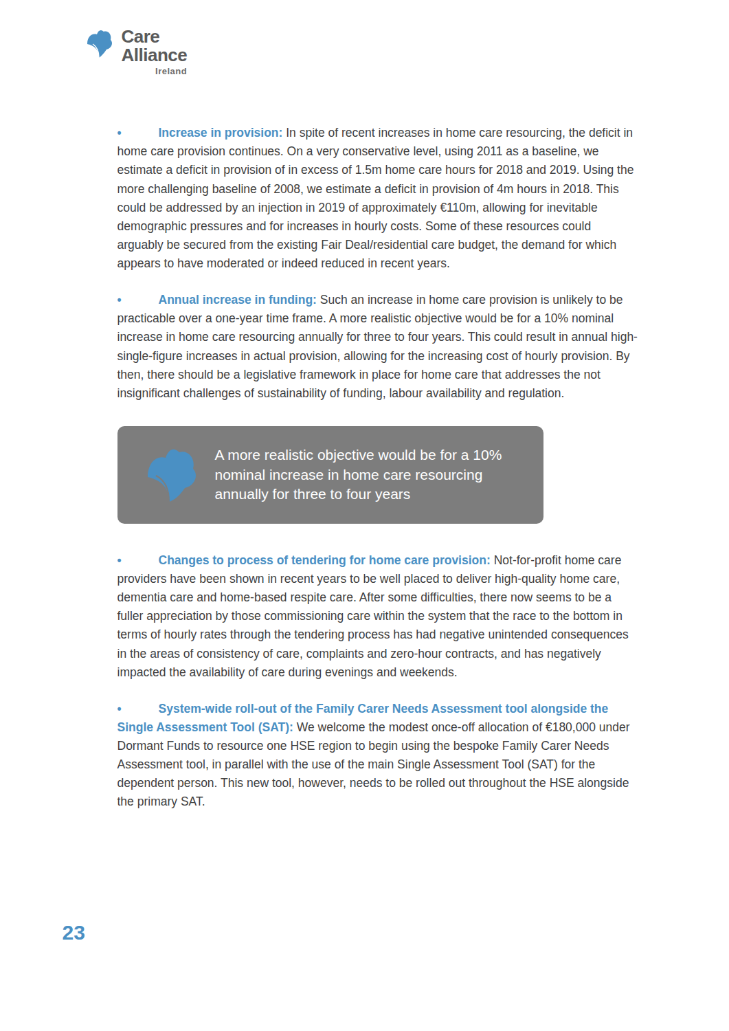Care
Alliance Ireland
•Increase in provision: In spite of recent increases in home care resourcing, the deficit in home care provision continues. On a very conservative level, using 2011 as a baseline, we estimate a deficit in provision of in excess of 1.5m home care hours for 2018 and 2019. Using the more challenging baseline of 2008, we estimate a deficit in provision of 4m hours in 2018. This could be addressed by an injection in 2019 of approximately €110m, allowing for inevitable demographic pressures and for increases in hourly costs. Some of these resources could arguably be secured from the existing Fair Deal/residential care budget, the demand for which appears to have moderated or indeed reduced in recent years.
•Annual increase in funding: Such an increase in home care provision is unlikely to be practicable over a one-year time frame. A more realistic objective would be for a 10% nominal increase in home care resourcing annually for three to four years. This could result in annual high-single-figure increases in actual provision, allowing for the increasing cost of hourly provision. By then, there should be a legislative framework in place for home care that addresses the not insignificant challenges of sustainability of funding, labour availability and regulation.
A more realistic objective would be for a 10% nominal increase in home care resourcing annually for three to four years
•Changes to process of tendering for home care provision: Not-for-profit home care providers have been shown in recent years to be well placed to deliver high-quality home care, dementia care and home-based respite care. After some difficulties, there now seems to be a fuller appreciation by those commissioning care within the system that the race to the bottom in terms of hourly rates through the tendering process has had negative unintended consequences in the areas of consistency of care, complaints and zero-hour contracts, and has negatively impacted the availability of care during evenings and weekends.
•System-wide roll-out of the Family Carer Needs Assessment tool alongside the Single Assessment Tool (SAT): We welcome the modest once-off allocation of €180,000 under Dormant Funds to resource one HSE region to begin using the bespoke Family Carer Needs Assessment tool, in parallel with the use of the main Single Assessment Tool (SAT) for the dependent person. This new tool, however, needs to be rolled out throughout the HSE alongside the primary SAT.
23